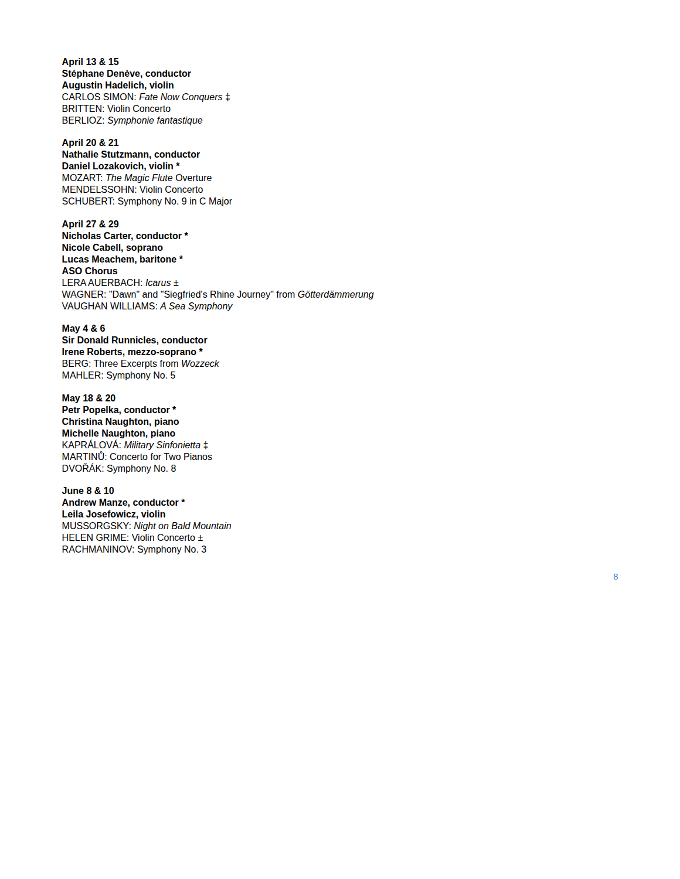April 13 & 15
Stéphane Denève, conductor
Augustin Hadelich, violin
CARLOS SIMON: Fate Now Conquers ‡
BRITTEN: Violin Concerto
BERLIOZ: Symphonie fantastique
April 20 & 21
Nathalie Stutzmann, conductor
Daniel Lozakovich, violin *
MOZART: The Magic Flute Overture
MENDELSSOHN: Violin Concerto
SCHUBERT: Symphony No. 9 in C Major
April 27 & 29
Nicholas Carter, conductor *
Nicole Cabell, soprano
Lucas Meachem, baritone *
ASO Chorus
LERA AUERBACH: Icarus ±
WAGNER: "Dawn" and "Siegfried's Rhine Journey" from Götterdämmerung
VAUGHAN WILLIAMS: A Sea Symphony
May 4 & 6
Sir Donald Runnicles, conductor
Irene Roberts, mezzo-soprano *
BERG: Three Excerpts from Wozzeck
MAHLER: Symphony No. 5
May 18 & 20
Petr Popelka, conductor *
Christina Naughton, piano
Michelle Naughton, piano
KAPRÁLOVÁ: Military Sinfonietta ‡
MARTINŮ: Concerto for Two Pianos
DVOŘÁK: Symphony No. 8
June 8 & 10
Andrew Manze, conductor *
Leila Josefowicz, violin
MUSSORGSKY: Night on Bald Mountain
HELEN GRIME: Violin Concerto ±
RACHMANINOV: Symphony No. 3
8